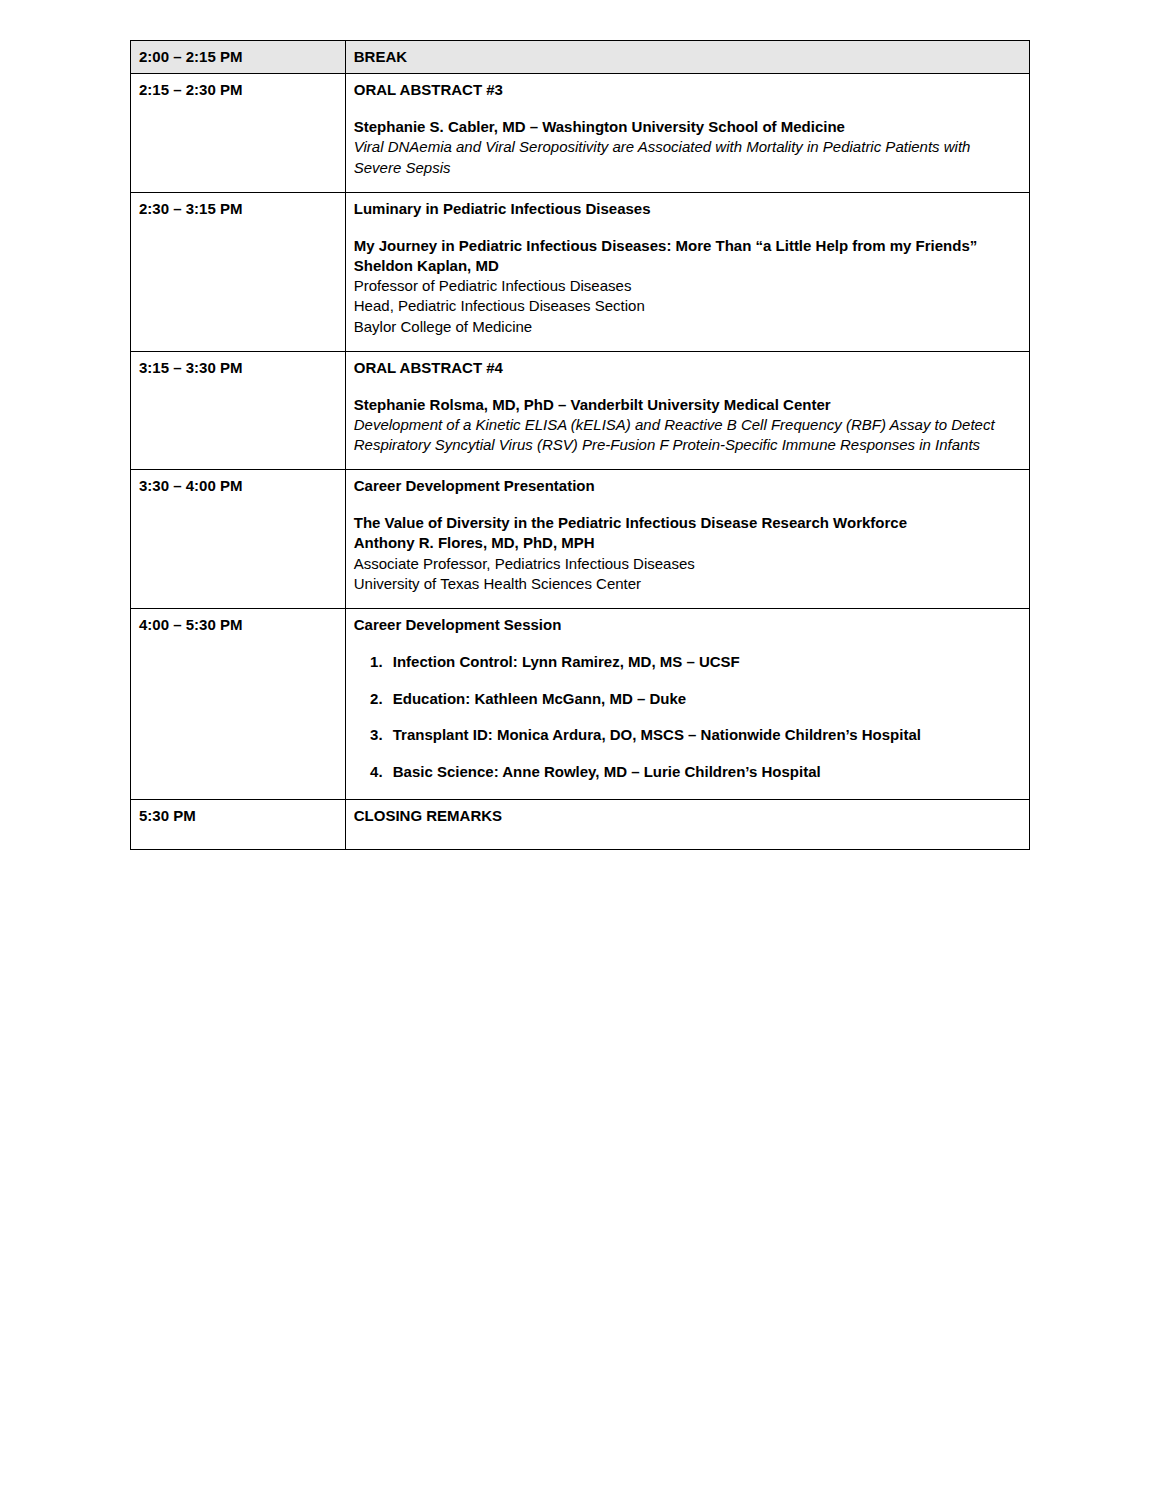| 2:00 – 2:15 PM | BREAK |
| 2:15 – 2:30 PM | ORAL ABSTRACT #3 Stephanie S. Cabler, MD – Washington University School of Medicine Viral DNAemia and Viral Seropositivity are Associated with Mortality in Pediatric Patients with Severe Sepsis |
| 2:30 – 3:15 PM | Luminary in Pediatric Infectious Diseases My Journey in Pediatric Infectious Diseases: More Than “a Little Help from my Friends” Sheldon Kaplan, MD Professor of Pediatric Infectious Diseases Head, Pediatric Infectious Diseases Section Baylor College of Medicine |
| 3:15 – 3:30 PM | ORAL ABSTRACT #4 Stephanie Rolsma, MD, PhD – Vanderbilt University Medical Center Development of a Kinetic ELISA (kELISA) and Reactive B Cell Frequency (RBF) Assay to Detect Respiratory Syncytial Virus (RSV) Pre-Fusion F Protein-Specific Immune Responses in Infants |
| 3:30 – 4:00 PM | Career Development Presentation The Value of Diversity in the Pediatric Infectious Disease Research Workforce Anthony R. Flores, MD, PhD, MPH Associate Professor, Pediatrics Infectious Diseases University of Texas Health Sciences Center |
| 4:00 – 5:30 PM | Career Development Session Infection Control: Lynn Ramirez, MD, MS – UCSF Education: Kathleen McGann, MD – Duke Transplant ID: Monica Ardura, DO, MSCS – Nationwide Children’s Hospital Basic Science: Anne Rowley, MD – Lurie Children’s Hospital |
| 5:30 PM | CLOSING REMARKS |